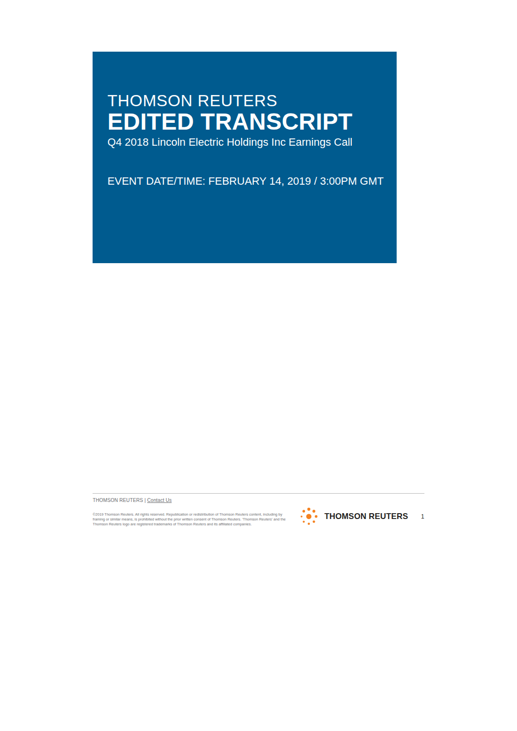THOMSON REUTERS
EDITED TRANSCRIPT
Q4 2018 Lincoln Electric Holdings Inc Earnings Call
EVENT DATE/TIME: FEBRUARY 14, 2019 / 3:00PM GMT
THOMSON REUTERS | Contact Us
©2019 Thomson Reuters. All rights reserved. Republication or redistribution of Thomson Reuters content, including by framing or similar means, is prohibited without the prior written consent of Thomson Reuters. 'Thomson Reuters' and the Thomson Reuters logo are registered trademarks of Thomson Reuters and its affiliated companies.
THOMSON REUTERS 1